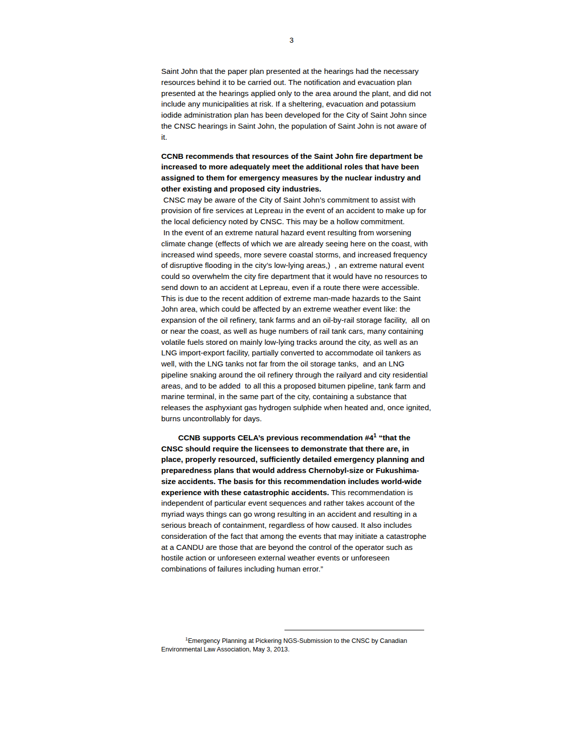3
Saint John that the paper plan presented at the hearings had the necessary resources behind it to be carried out. The notification and evacuation plan presented at the hearings applied only to the area around the plant, and did not include any municipalities at risk. If a sheltering, evacuation and potassium iodide administration plan has been developed for the City of Saint John since the CNSC hearings in Saint John, the population of Saint John is not aware of it.
CCNB recommends that resources of the Saint John fire department be increased to more adequately meet the additional roles that have been assigned to them for emergency measures by the nuclear industry and other existing and proposed city industries.
CNSC may be aware of the City of Saint John’s commitment to assist with provision of fire services at Lepreau in the event of an accident to make up for the local deficiency noted by CNSC. This may be a hollow commitment.
In the event of an extreme natural hazard event resulting from worsening climate change (effects of which we are already seeing here on the coast, with increased wind speeds, more severe coastal storms, and increased frequency of disruptive flooding in the city’s low-lying areas,) , an extreme natural event could so overwhelm the city fire department that it would have no resources to send down to an accident at Lepreau, even if a route there were accessible.
This is due to the recent addition of extreme man-made hazards to the Saint John area, which could be affected by an extreme weather event like: the expansion of the oil refinery, tank farms and an oil-by-rail storage facility, all on or near the coast, as well as huge numbers of rail tank cars, many containing volatile fuels stored on mainly low-lying tracks around the city, as well as an LNG import-export facility, partially converted to accommodate oil tankers as well, with the LNG tanks not far from the oil storage tanks, and an LNG pipeline snaking around the oil refinery through the railyard and city residential areas, and to be added to all this a proposed bitumen pipeline, tank farm and marine terminal, in the same part of the city, containing a substance that releases the asphyxiant gas hydrogen sulphide when heated and, once ignited, burns uncontrollably for days.
CCNB supports CELA’s previous recommendation #41 “that the CNSC should require the licensees to demonstrate that there are, in place, properly resourced, sufficiently detailed emergency planning and preparedness plans that would address Chernobyl-size or Fukushima-size accidents. The basis for this recommendation includes world-wide experience with these catastrophic accidents. This recommendation is independent of particular event sequences and rather takes account of the myriad ways things can go wrong resulting in an accident and resulting in a serious breach of containment, regardless of how caused. It also includes consideration of the fact that among the events that may initiate a catastrophe at a CANDU are those that are beyond the control of the operator such as hostile action or unforeseen external weather events or unforeseen combinations of failures including human error.”
1Emergency Planning at Pickering NGS-Submission to the CNSC by Canadian Environmental Law Association, May 3, 2013.